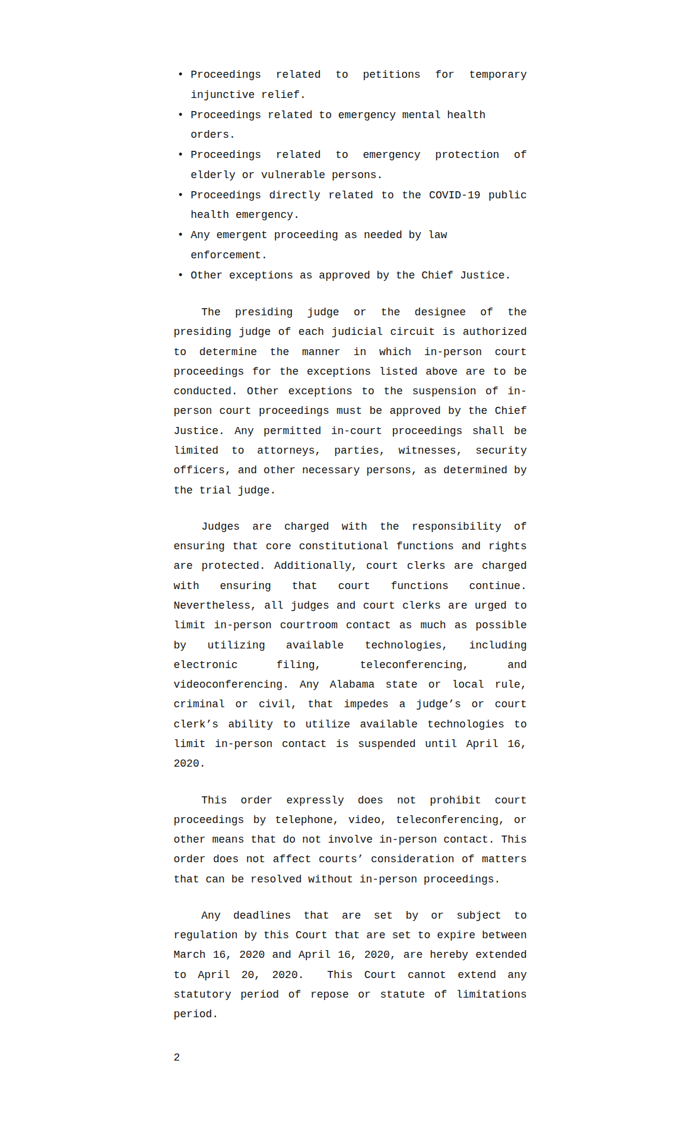Proceedings related to petitions for temporary injunctive relief.
Proceedings related to emergency mental health orders.
Proceedings related to emergency protection of elderly or vulnerable persons.
Proceedings directly related to the COVID-19 public health emergency.
Any emergent proceeding as needed by law enforcement.
Other exceptions as approved by the Chief Justice.
The presiding judge or the designee of the presiding judge of each judicial circuit is authorized to determine the manner in which in-person court proceedings for the exceptions listed above are to be conducted. Other exceptions to the suspension of in-person court proceedings must be approved by the Chief Justice. Any permitted in-court proceedings shall be limited to attorneys, parties, witnesses, security officers, and other necessary persons, as determined by the trial judge.
Judges are charged with the responsibility of ensuring that core constitutional functions and rights are protected. Additionally, court clerks are charged with ensuring that court functions continue. Nevertheless, all judges and court clerks are urged to limit in-person courtroom contact as much as possible by utilizing available technologies, including electronic filing, teleconferencing, and videoconferencing. Any Alabama state or local rule, criminal or civil, that impedes a judge’s or court clerk’s ability to utilize available technologies to limit in-person contact is suspended until April 16, 2020.
This order expressly does not prohibit court proceedings by telephone, video, teleconferencing, or other means that do not involve in-person contact. This order does not affect courts’ consideration of matters that can be resolved without in-person proceedings.
Any deadlines that are set by or subject to regulation by this Court that are set to expire between March 16, 2020 and April 16, 2020, are hereby extended to April 20, 2020. This Court cannot extend any statutory period of repose or statute of limitations period.
2